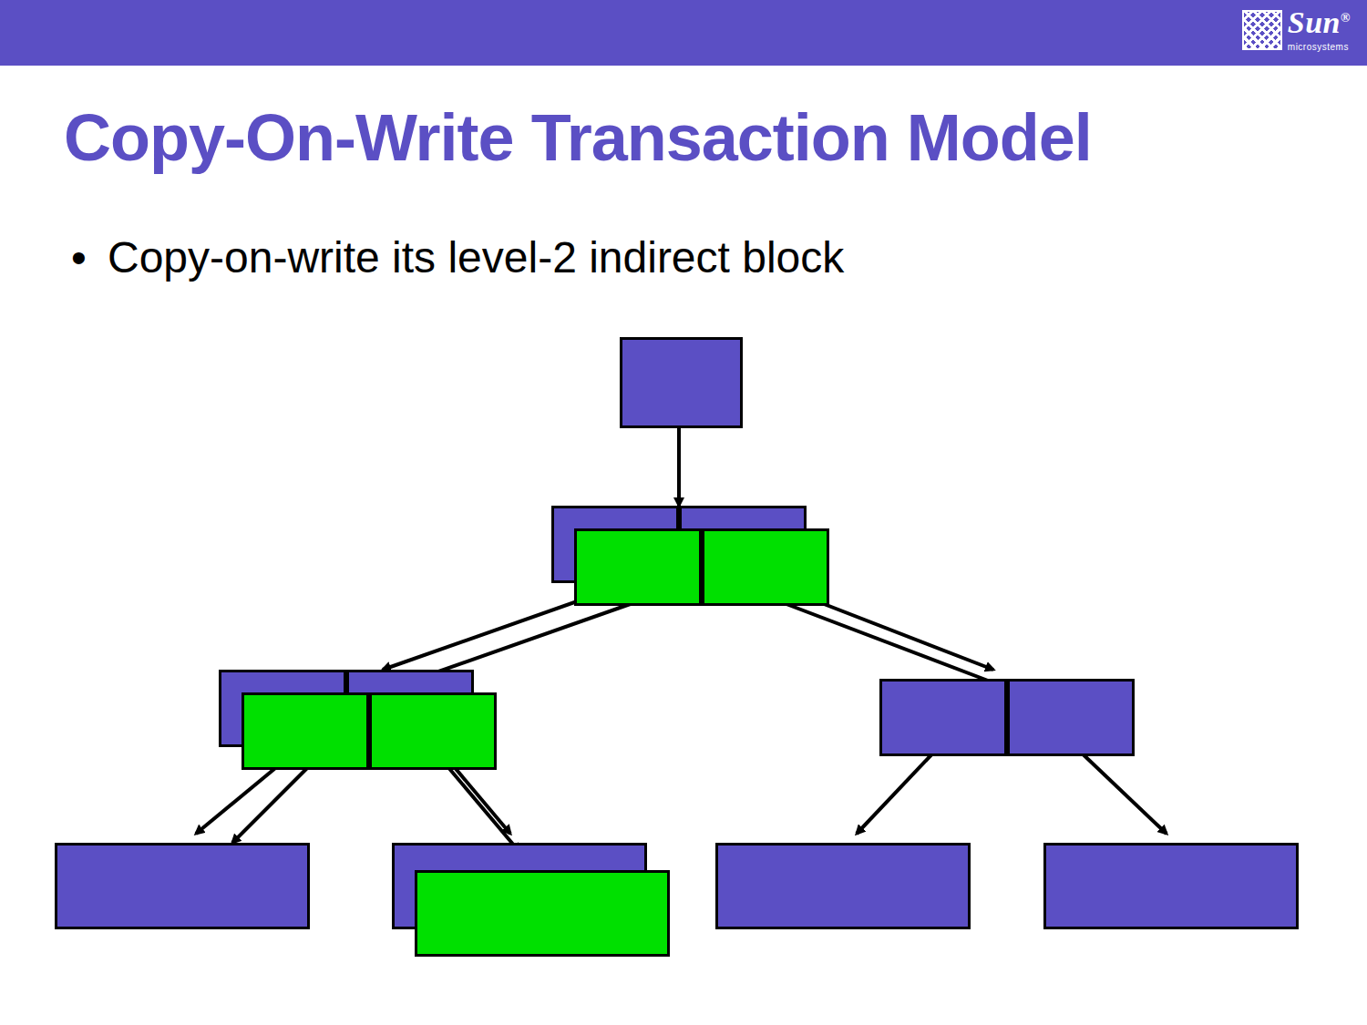Sun®
microsystems
Copy-On-Write Transaction Model
Copy-on-write its level-2 indirect block